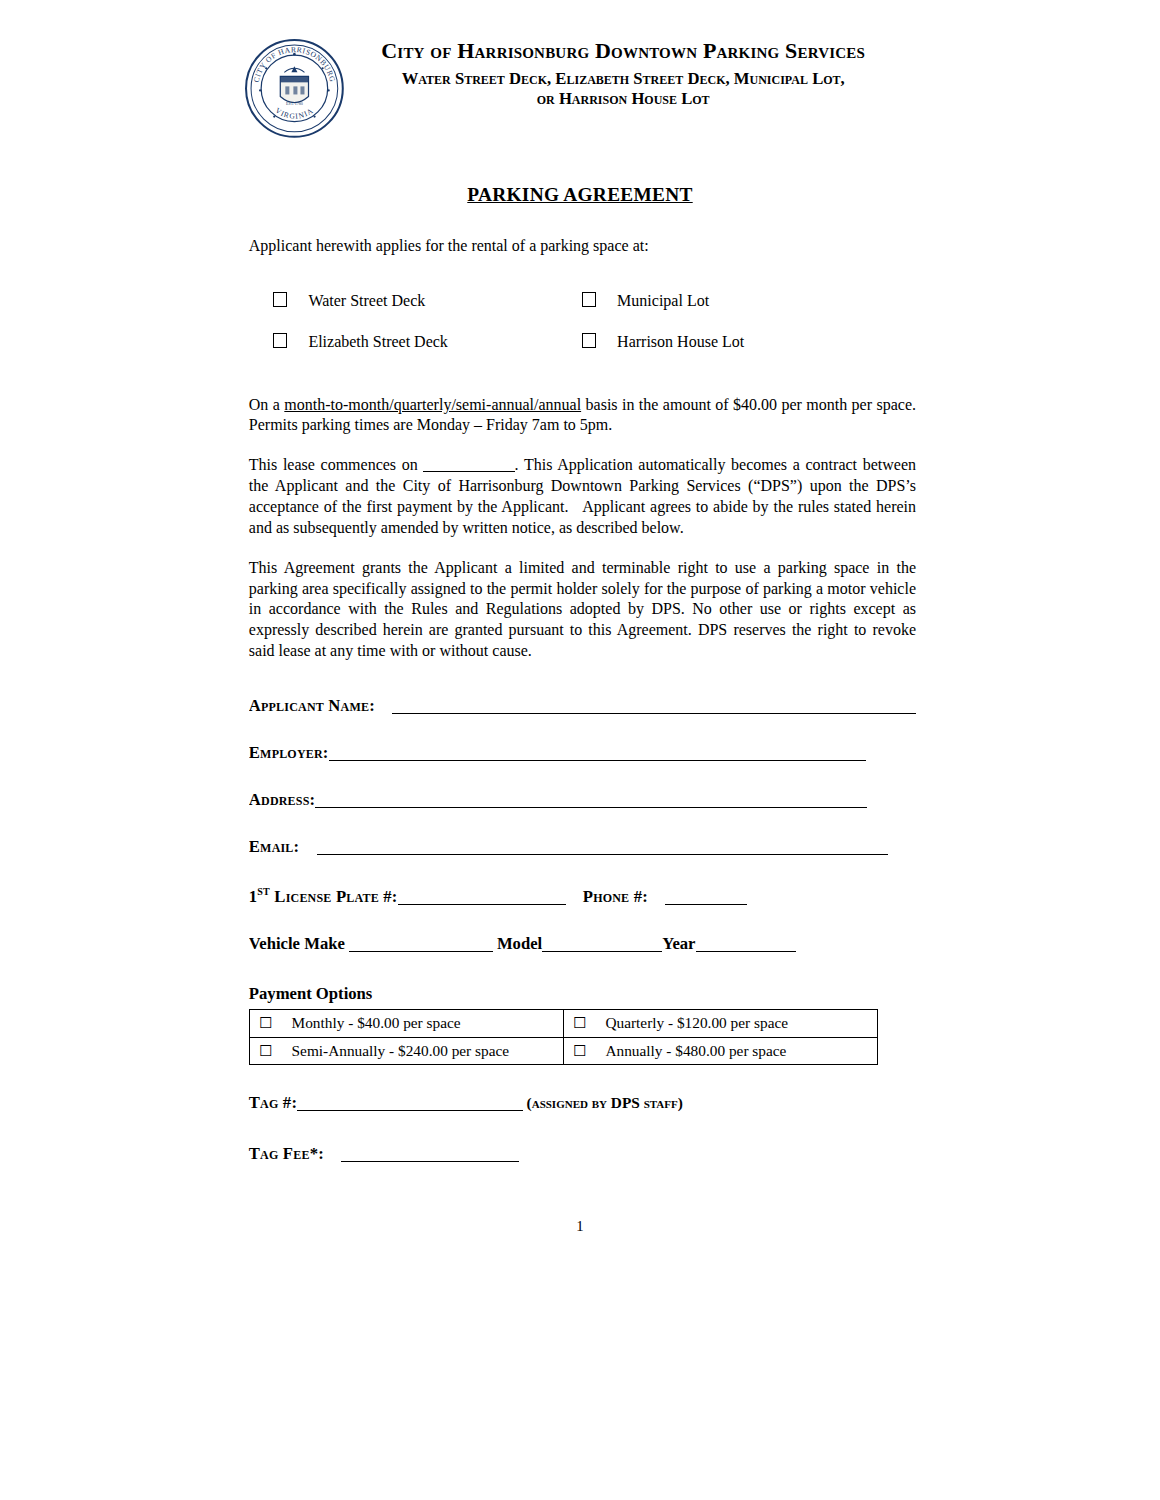CITY OF HARRISONBURG VIRGINIA EST. 1780
City of Harrisonburg Downtown Parking Services
Water Street Deck, Elizabeth Street Deck, Municipal Lot,
or Harrison House Lot
PARKING AGREEMENT
Applicant herewith applies for the rental of a parking space at:
| Water Street Deck | Municipal Lot |
| Elizabeth Street Deck | Harrison House Lot |
On a month-to-month/quarterly/semi-annual/annual basis in the amount of $40.00 per month per space. Permits parking times are Monday – Friday 7am to 5pm.
This lease commences on . This Application automatically becomes a contract between the Applicant and the City of Harrisonburg Downtown Parking Services (“DPS”) upon the DPS’s acceptance of the first payment by the Applicant. Applicant agrees to abide by the rules stated herein and as subsequently amended by written notice, as described below.
This Agreement grants the Applicant a limited and terminable right to use a parking space in the parking area specifically assigned to the permit holder solely for the purpose of parking a motor vehicle in accordance with the Rules and Regulations adopted by DPS. No other use or rights except as expressly described herein are granted pursuant to this Agreement. DPS reserves the right to revoke said lease at any time with or without cause.
Applicant Name:
Employer:
Address:
Email:
1st License Plate #: Phone #:
Vehicle Make Model Year
Payment Options
| ☐ Monthly - $40.00 per space | ☐ Quarterly - $120.00 per space |
| ☐ Semi-Annually - $240.00 per space | ☐ Annually - $480.00 per space |
Tag #: (assigned by DPS staff)
Tag Fee*:
1